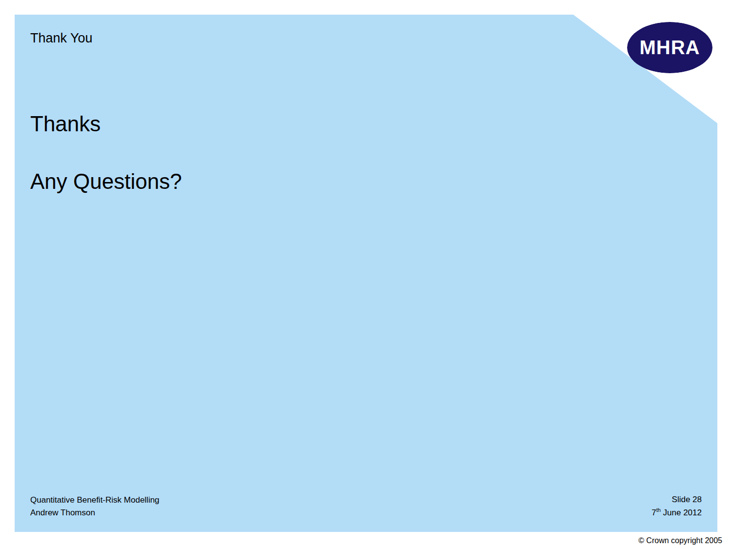Thank You
MHRA
Thanks
Any Questions?
Quantitative Benefit-Risk Modelling
Andrew Thomson
Slide 28
7th June 2012
© Crown copyright 2005